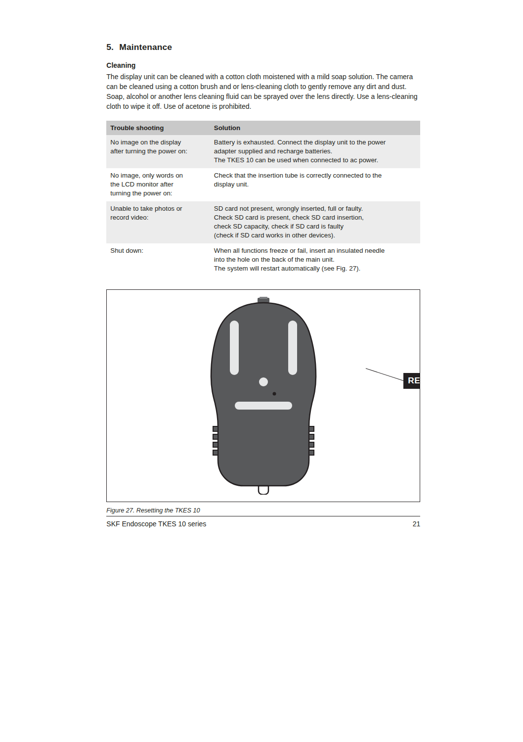5. Maintenance
Cleaning
The display unit can be cleaned with a cotton cloth moistened with a mild soap solution. The camera can be cleaned using a cotton brush and or lens-cleaning cloth to gently remove any dirt and dust. Soap, alcohol or another lens cleaning fluid can be sprayed over the lens directly. Use a lens-cleaning cloth to wipe it off. Use of acetone is prohibited.
| Trouble shooting | Solution |
| --- | --- |
| No image on the display after turning the power on: | Battery is exhausted. Connect the display unit to the power adapter supplied and recharge batteries. The TKES 10 can be used when connected to ac power. |
| No image, only words on the LCD monitor after turning the power on: | Check that the insertion tube is correctly connected to the display unit. |
| Unable to take photos or record video: | SD card not present, wrongly inserted, full or faulty. Check SD card is present, check SD card insertion, check SD capacity, check if SD card is faulty (check if SD card works in other devices). |
| Shut down: | When all functions freeze or fail, insert an insulated needle into the hole on the back of the main unit. The system will restart automatically (see Fig. 27). |
RESET
Figure 27. Resetting the TKES 10
SKF Endoscope TKES 10 series 21